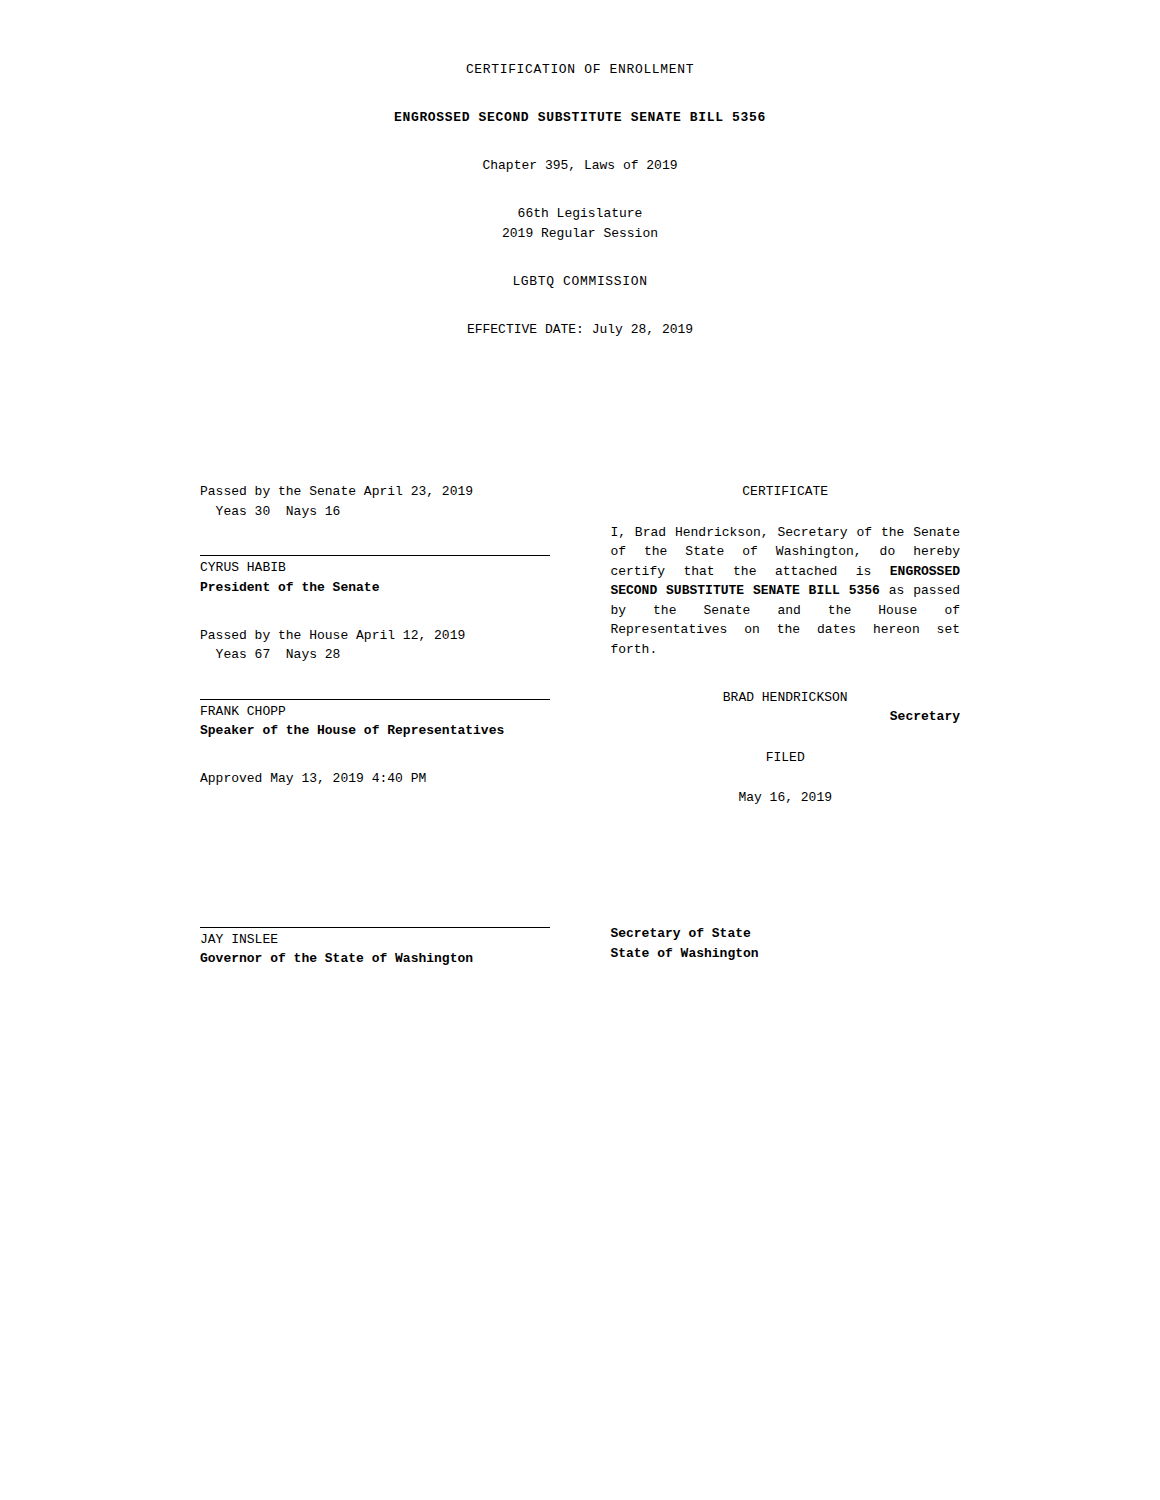CERTIFICATION OF ENROLLMENT
ENGROSSED SECOND SUBSTITUTE SENATE BILL 5356
Chapter 395, Laws of 2019
66th Legislature
2019 Regular Session
LGBTQ COMMISSION
EFFECTIVE DATE: July 28, 2019
Passed by the Senate April 23, 2019
Yeas 30 Nays 16
CYRUS HABIB
President of the Senate
Passed by the House April 12, 2019
Yeas 67 Nays 28
FRANK CHOPP
Speaker of the House of Representatives
Approved May 13, 2019 4:40 PM
CERTIFICATE
I, Brad Hendrickson, Secretary of the Senate of the State of Washington, do hereby certify that the attached is ENGROSSED SECOND SUBSTITUTE SENATE BILL 5356 as passed by the Senate and the House of Representatives on the dates hereon set forth.
BRAD HENDRICKSON
Secretary
FILED
May 16, 2019
JAY INSLEE
Governor of the State of Washington
Secretary of State
State of Washington